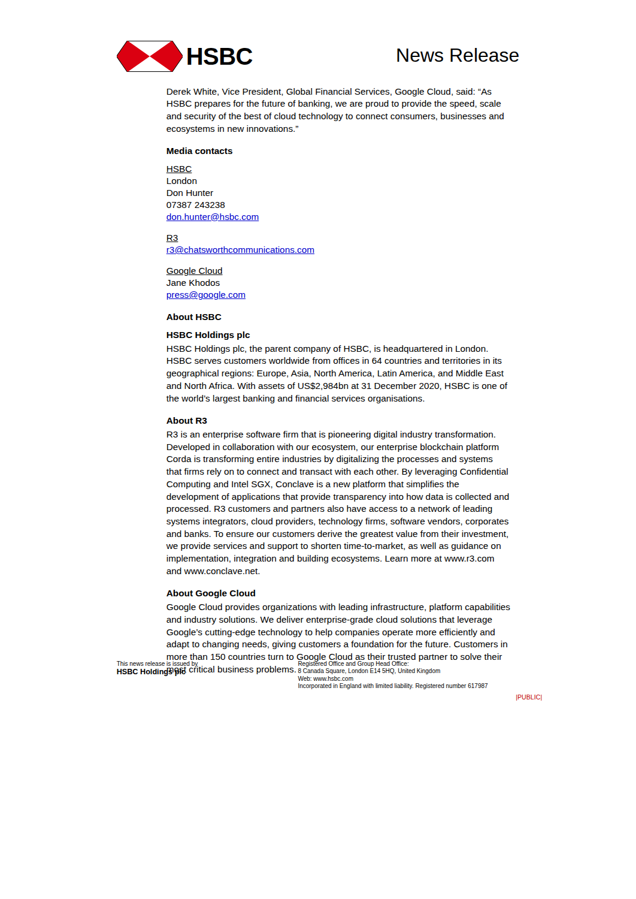HSBC
News Release
Derek White, Vice President, Global Financial Services, Google Cloud, said: “As HSBC prepares for the future of banking, we are proud to provide the speed, scale and security of the best of cloud technology to connect consumers, businesses and ecosystems in new innovations.”
Media contacts
HSBC
London
Don Hunter
07387 243238
don.hunter@hsbc.com
R3
r3@chatsworthcommunications.com
Google Cloud
Jane Khodos
press@google.com
About HSBC
HSBC Holdings plc
HSBC Holdings plc, the parent company of HSBC, is headquartered in London. HSBC serves customers worldwide from offices in 64 countries and territories in its geographical regions: Europe, Asia, North America, Latin America, and Middle East and North Africa. With assets of US$2,984bn at 31 December 2020, HSBC is one of the world’s largest banking and financial services organisations.
About R3
R3 is an enterprise software firm that is pioneering digital industry transformation. Developed in collaboration with our ecosystem, our enterprise blockchain platform Corda is transforming entire industries by digitalizing the processes and systems that firms rely on to connect and transact with each other. By leveraging Confidential Computing and Intel SGX, Conclave is a new platform that simplifies the development of applications that provide transparency into how data is collected and processed. R3 customers and partners also have access to a network of leading systems integrators, cloud providers, technology firms, software vendors, corporates and banks. To ensure our customers derive the greatest value from their investment, we provide services and support to shorten time-to-market, as well as guidance on implementation, integration and building ecosystems. Learn more at www.r3.com and www.conclave.net.
About Google Cloud
Google Cloud provides organizations with leading infrastructure, platform capabilities and industry solutions. We deliver enterprise-grade cloud solutions that leverage Google’s cutting-edge technology to help companies operate more efficiently and adapt to changing needs, giving customers a foundation for the future. Customers in more than 150 countries turn to Google Cloud as their trusted partner to solve their most critical business problems.
This news release is issued by
HSBC Holdings plc
Registered Office and Group Head Office:
8 Canada Square, London E14 5HQ, United Kingdom
Web: www.hsbc.com
Incorporated in England with limited liability. Registered number 617987
|PUBLIC|